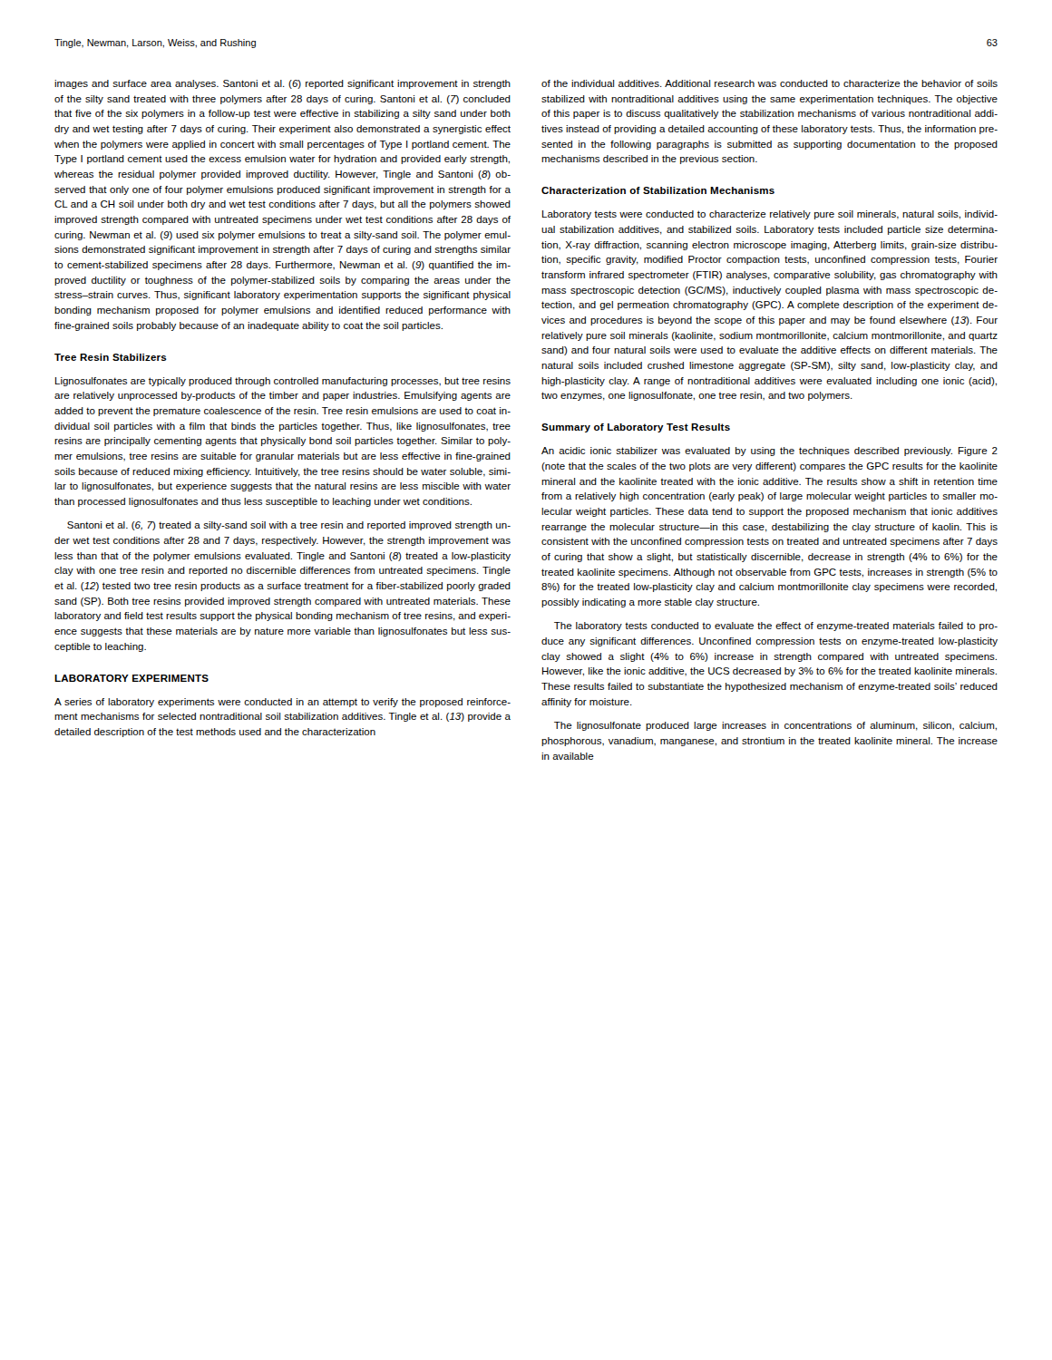Tingle, Newman, Larson, Weiss, and Rushing 63
images and surface area analyses. Santoni et al. (6) reported significant improvement in strength of the silty sand treated with three polymers after 28 days of curing. Santoni et al. (7) concluded that five of the six polymers in a follow-up test were effective in stabilizing a silty sand under both dry and wet testing after 7 days of curing. Their experiment also demonstrated a synergistic effect when the polymers were applied in concert with small percentages of Type I portland cement. The Type I portland cement used the excess emulsion water for hydration and provided early strength, whereas the residual polymer provided improved ductility. However, Tingle and Santoni (8) observed that only one of four polymer emulsions produced significant improvement in strength for a CL and a CH soil under both dry and wet test conditions after 7 days, but all the polymers showed improved strength compared with untreated specimens under wet test conditions after 28 days of curing. Newman et al. (9) used six polymer emulsions to treat a silty-sand soil. The polymer emulsions demonstrated significant improvement in strength after 7 days of curing and strengths similar to cement-stabilized specimens after 28 days. Furthermore, Newman et al. (9) quantified the improved ductility or toughness of the polymer-stabilized soils by comparing the areas under the stress–strain curves. Thus, significant laboratory experimentation supports the significant physical bonding mechanism proposed for polymer emulsions and identified reduced performance with fine-grained soils probably because of an inadequate ability to coat the soil particles.
Tree Resin Stabilizers
Lignosulfonates are typically produced through controlled manufacturing processes, but tree resins are relatively unprocessed by-products of the timber and paper industries. Emulsifying agents are added to prevent the premature coalescence of the resin. Tree resin emulsions are used to coat individual soil particles with a film that binds the particles together. Thus, like lignosulfonates, tree resins are principally cementing agents that physically bond soil particles together. Similar to polymer emulsions, tree resins are suitable for granular materials but are less effective in fine-grained soils because of reduced mixing efficiency. Intuitively, the tree resins should be water soluble, similar to lignosulfonates, but experience suggests that the natural resins are less miscible with water than processed lignosulfonates and thus less susceptible to leaching under wet conditions.
Santoni et al. (6, 7) treated a silty-sand soil with a tree resin and reported improved strength under wet test conditions after 28 and 7 days, respectively. However, the strength improvement was less than that of the polymer emulsions evaluated. Tingle and Santoni (8) treated a low-plasticity clay with one tree resin and reported no discernible differences from untreated specimens. Tingle et al. (12) tested two tree resin products as a surface treatment for a fiber-stabilized poorly graded sand (SP). Both tree resins provided improved strength compared with untreated materials. These laboratory and field test results support the physical bonding mechanism of tree resins, and experience suggests that these materials are by nature more variable than lignosulfonates but less susceptible to leaching.
Laboratory Experiments
A series of laboratory experiments were conducted in an attempt to verify the proposed reinforcement mechanisms for selected nontraditional soil stabilization additives. Tingle et al. (13) provide a detailed description of the test methods used and the characterization
of the individual additives. Additional research was conducted to characterize the behavior of soils stabilized with nontraditional additives using the same experimentation techniques. The objective of this paper is to discuss qualitatively the stabilization mechanisms of various nontraditional additives instead of providing a detailed accounting of these laboratory tests. Thus, the information presented in the following paragraphs is submitted as supporting documentation to the proposed mechanisms described in the previous section.
Characterization of Stabilization Mechanisms
Laboratory tests were conducted to characterize relatively pure soil minerals, natural soils, individual stabilization additives, and stabilized soils. Laboratory tests included particle size determination, X-ray diffraction, scanning electron microscope imaging, Atterberg limits, grain-size distribution, specific gravity, modified Proctor compaction tests, unconfined compression tests, Fourier transform infrared spectrometer (FTIR) analyses, comparative solubility, gas chromatography with mass spectroscopic detection (GC/MS), inductively coupled plasma with mass spectroscopic detection, and gel permeation chromatography (GPC). A complete description of the experiment devices and procedures is beyond the scope of this paper and may be found elsewhere (13). Four relatively pure soil minerals (kaolinite, sodium montmorillonite, calcium montmorillonite, and quartz sand) and four natural soils were used to evaluate the additive effects on different materials. The natural soils included crushed limestone aggregate (SP-SM), silty sand, low-plasticity clay, and high-plasticity clay. A range of nontraditional additives were evaluated including one ionic (acid), two enzymes, one lignosulfonate, one tree resin, and two polymers.
Summary of Laboratory Test Results
An acidic ionic stabilizer was evaluated by using the techniques described previously. Figure 2 (note that the scales of the two plots are very different) compares the GPC results for the kaolinite mineral and the kaolinite treated with the ionic additive. The results show a shift in retention time from a relatively high concentration (early peak) of large molecular weight particles to smaller molecular weight particles. These data tend to support the proposed mechanism that ionic additives rearrange the molecular structure—in this case, destabilizing the clay structure of kaolin. This is consistent with the unconfined compression tests on treated and untreated specimens after 7 days of curing that show a slight, but statistically discernible, decrease in strength (4% to 6%) for the treated kaolinite specimens. Although not observable from GPC tests, increases in strength (5% to 8%) for the treated low-plasticity clay and calcium montmorillonite clay specimens were recorded, possibly indicating a more stable clay structure.
The laboratory tests conducted to evaluate the effect of enzyme-treated materials failed to produce any significant differences. Unconfined compression tests on enzyme-treated low-plasticity clay showed a slight (4% to 6%) increase in strength compared with untreated specimens. However, like the ionic additive, the UCS decreased by 3% to 6% for the treated kaolinite minerals. These results failed to substantiate the hypothesized mechanism of enzyme-treated soils’ reduced affinity for moisture.
The lignosulfonate produced large increases in concentrations of aluminum, silicon, calcium, phosphorous, vanadium, manganese, and strontium in the treated kaolinite mineral. The increase in available